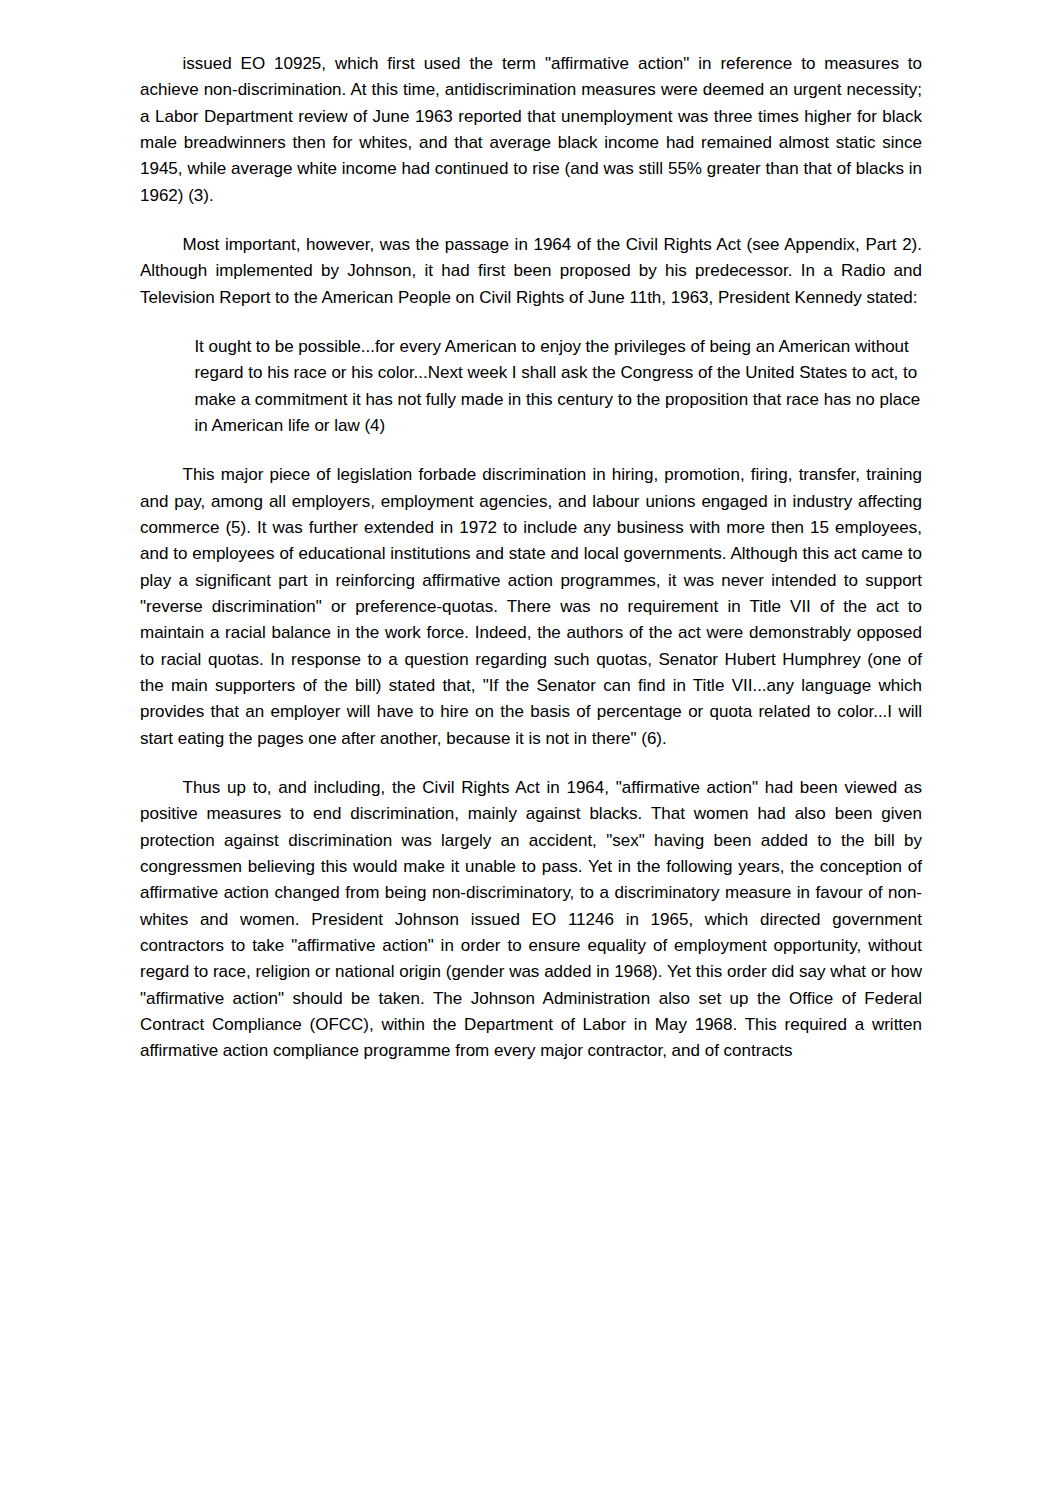issued EO 10925, which first used the term "affirmative action" in reference to measures to achieve non-discrimination. At this time, antidiscrimination measures were deemed an urgent necessity; a Labor Department review of June 1963 reported that unemployment was three times higher for black male breadwinners then for whites, and that average black income had remained almost static since 1945, while average white income had continued to rise (and was still 55% greater than that of blacks in 1962) (3).
Most important, however, was the passage in 1964 of the Civil Rights Act (see Appendix, Part 2). Although implemented by Johnson, it had first been proposed by his predecessor. In a Radio and Television Report to the American People on Civil Rights of June 11th, 1963, President Kennedy stated:
It ought to be possible...for every American to enjoy the privileges of being an American without regard to his race or his color...Next week I shall ask the Congress of the United States to act, to make a commitment it has not fully made in this century to the proposition that race has no place in American life or law (4)
This major piece of legislation forbade discrimination in hiring, promotion, firing, transfer, training and pay, among all employers, employment agencies, and labour unions engaged in industry affecting commerce (5). It was further extended in 1972 to include any business with more then 15 employees, and to employees of educational institutions and state and local governments. Although this act came to play a significant part in reinforcing affirmative action programmes, it was never intended to support "reverse discrimination" or preference-quotas. There was no requirement in Title VII of the act to maintain a racial balance in the work force. Indeed, the authors of the act were demonstrably opposed to racial quotas. In response to a question regarding such quotas, Senator Hubert Humphrey (one of the main supporters of the bill) stated that, "If the Senator can find in Title VII...any language which provides that an employer will have to hire on the basis of percentage or quota related to color...I will start eating the pages one after another, because it is not in there" (6).
Thus up to, and including, the Civil Rights Act in 1964, "affirmative action" had been viewed as positive measures to end discrimination, mainly against blacks. That women had also been given protection against discrimination was largely an accident, "sex" having been added to the bill by congressmen believing this would make it unable to pass. Yet in the following years, the conception of affirmative action changed from being non-discriminatory, to a discriminatory measure in favour of non-whites and women. President Johnson issued EO 11246 in 1965, which directed government contractors to take "affirmative action" in order to ensure equality of employment opportunity, without regard to race, religion or national origin (gender was added in 1968). Yet this order did say what or how "affirmative action" should be taken. The Johnson Administration also set up the Office of Federal Contract Compliance (OFCC), within the Department of Labor in May 1968. This required a written affirmative action compliance programme from every major contractor, and of contracts